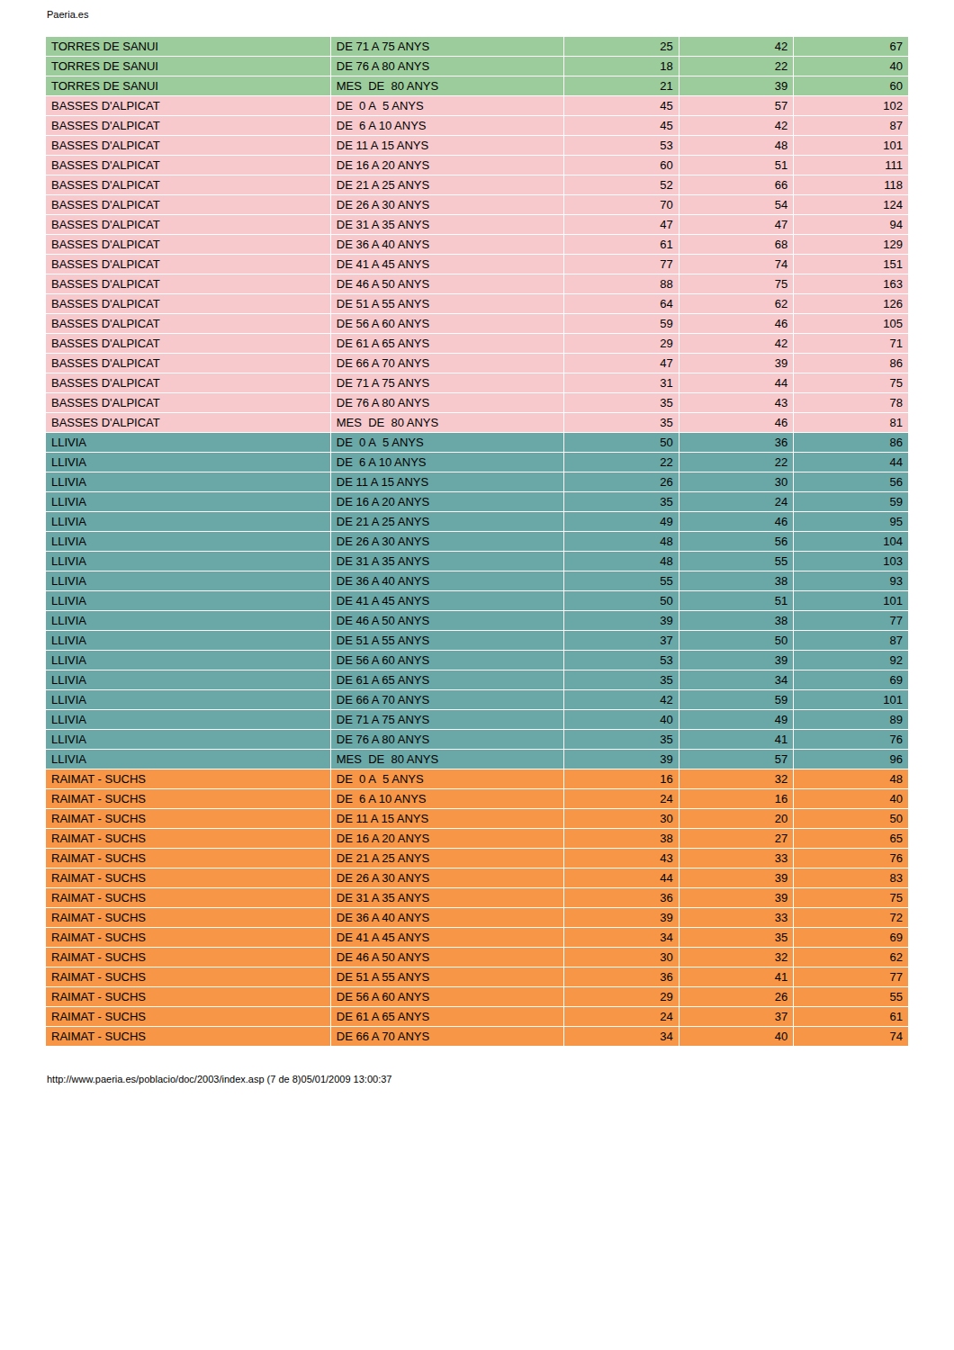Paeria.es
| TORRES DE SANUI | DE 71 A 75 ANYS | 25 | 42 | 67 |
| TORRES DE SANUI | DE 76 A 80 ANYS | 18 | 22 | 40 |
| TORRES DE SANUI | MES DE 80 ANYS | 21 | 39 | 60 |
| BASSES D'ALPICAT | DE 0 A 5 ANYS | 45 | 57 | 102 |
| BASSES D'ALPICAT | DE 6 A 10 ANYS | 45 | 42 | 87 |
| BASSES D'ALPICAT | DE 11 A 15 ANYS | 53 | 48 | 101 |
| BASSES D'ALPICAT | DE 16 A 20 ANYS | 60 | 51 | 111 |
| BASSES D'ALPICAT | DE 21 A 25 ANYS | 52 | 66 | 118 |
| BASSES D'ALPICAT | DE 26 A 30 ANYS | 70 | 54 | 124 |
| BASSES D'ALPICAT | DE 31 A 35 ANYS | 47 | 47 | 94 |
| BASSES D'ALPICAT | DE 36 A 40 ANYS | 61 | 68 | 129 |
| BASSES D'ALPICAT | DE 41 A 45 ANYS | 77 | 74 | 151 |
| BASSES D'ALPICAT | DE 46 A 50 ANYS | 88 | 75 | 163 |
| BASSES D'ALPICAT | DE 51 A 55 ANYS | 64 | 62 | 126 |
| BASSES D'ALPICAT | DE 56 A 60 ANYS | 59 | 46 | 105 |
| BASSES D'ALPICAT | DE 61 A 65 ANYS | 29 | 42 | 71 |
| BASSES D'ALPICAT | DE 66 A 70 ANYS | 47 | 39 | 86 |
| BASSES D'ALPICAT | DE 71 A 75 ANYS | 31 | 44 | 75 |
| BASSES D'ALPICAT | DE 76 A 80 ANYS | 35 | 43 | 78 |
| BASSES D'ALPICAT | MES DE 80 ANYS | 35 | 46 | 81 |
| LLIVIA | DE 0 A 5 ANYS | 50 | 36 | 86 |
| LLIVIA | DE 6 A 10 ANYS | 22 | 22 | 44 |
| LLIVIA | DE 11 A 15 ANYS | 26 | 30 | 56 |
| LLIVIA | DE 16 A 20 ANYS | 35 | 24 | 59 |
| LLIVIA | DE 21 A 25 ANYS | 49 | 46 | 95 |
| LLIVIA | DE 26 A 30 ANYS | 48 | 56 | 104 |
| LLIVIA | DE 31 A 35 ANYS | 48 | 55 | 103 |
| LLIVIA | DE 36 A 40 ANYS | 55 | 38 | 93 |
| LLIVIA | DE 41 A 45 ANYS | 50 | 51 | 101 |
| LLIVIA | DE 46 A 50 ANYS | 39 | 38 | 77 |
| LLIVIA | DE 51 A 55 ANYS | 37 | 50 | 87 |
| LLIVIA | DE 56 A 60 ANYS | 53 | 39 | 92 |
| LLIVIA | DE 61 A 65 ANYS | 35 | 34 | 69 |
| LLIVIA | DE 66 A 70 ANYS | 42 | 59 | 101 |
| LLIVIA | DE 71 A 75 ANYS | 40 | 49 | 89 |
| LLIVIA | DE 76 A 80 ANYS | 35 | 41 | 76 |
| LLIVIA | MES DE 80 ANYS | 39 | 57 | 96 |
| RAIMAT - SUCHS | DE 0 A 5 ANYS | 16 | 32 | 48 |
| RAIMAT - SUCHS | DE 6 A 10 ANYS | 24 | 16 | 40 |
| RAIMAT - SUCHS | DE 11 A 15 ANYS | 30 | 20 | 50 |
| RAIMAT - SUCHS | DE 16 A 20 ANYS | 38 | 27 | 65 |
| RAIMAT - SUCHS | DE 21 A 25 ANYS | 43 | 33 | 76 |
| RAIMAT - SUCHS | DE 26 A 30 ANYS | 44 | 39 | 83 |
| RAIMAT - SUCHS | DE 31 A 35 ANYS | 36 | 39 | 75 |
| RAIMAT - SUCHS | DE 36 A 40 ANYS | 39 | 33 | 72 |
| RAIMAT - SUCHS | DE 41 A 45 ANYS | 34 | 35 | 69 |
| RAIMAT - SUCHS | DE 46 A 50 ANYS | 30 | 32 | 62 |
| RAIMAT - SUCHS | DE 51 A 55 ANYS | 36 | 41 | 77 |
| RAIMAT - SUCHS | DE 56 A 60 ANYS | 29 | 26 | 55 |
| RAIMAT - SUCHS | DE 61 A 65 ANYS | 24 | 37 | 61 |
| RAIMAT - SUCHS | DE 66 A 70 ANYS | 34 | 40 | 74 |
http://www.paeria.es/poblacio/doc/2003/index.asp (7 de 8)05/01/2009 13:00:37